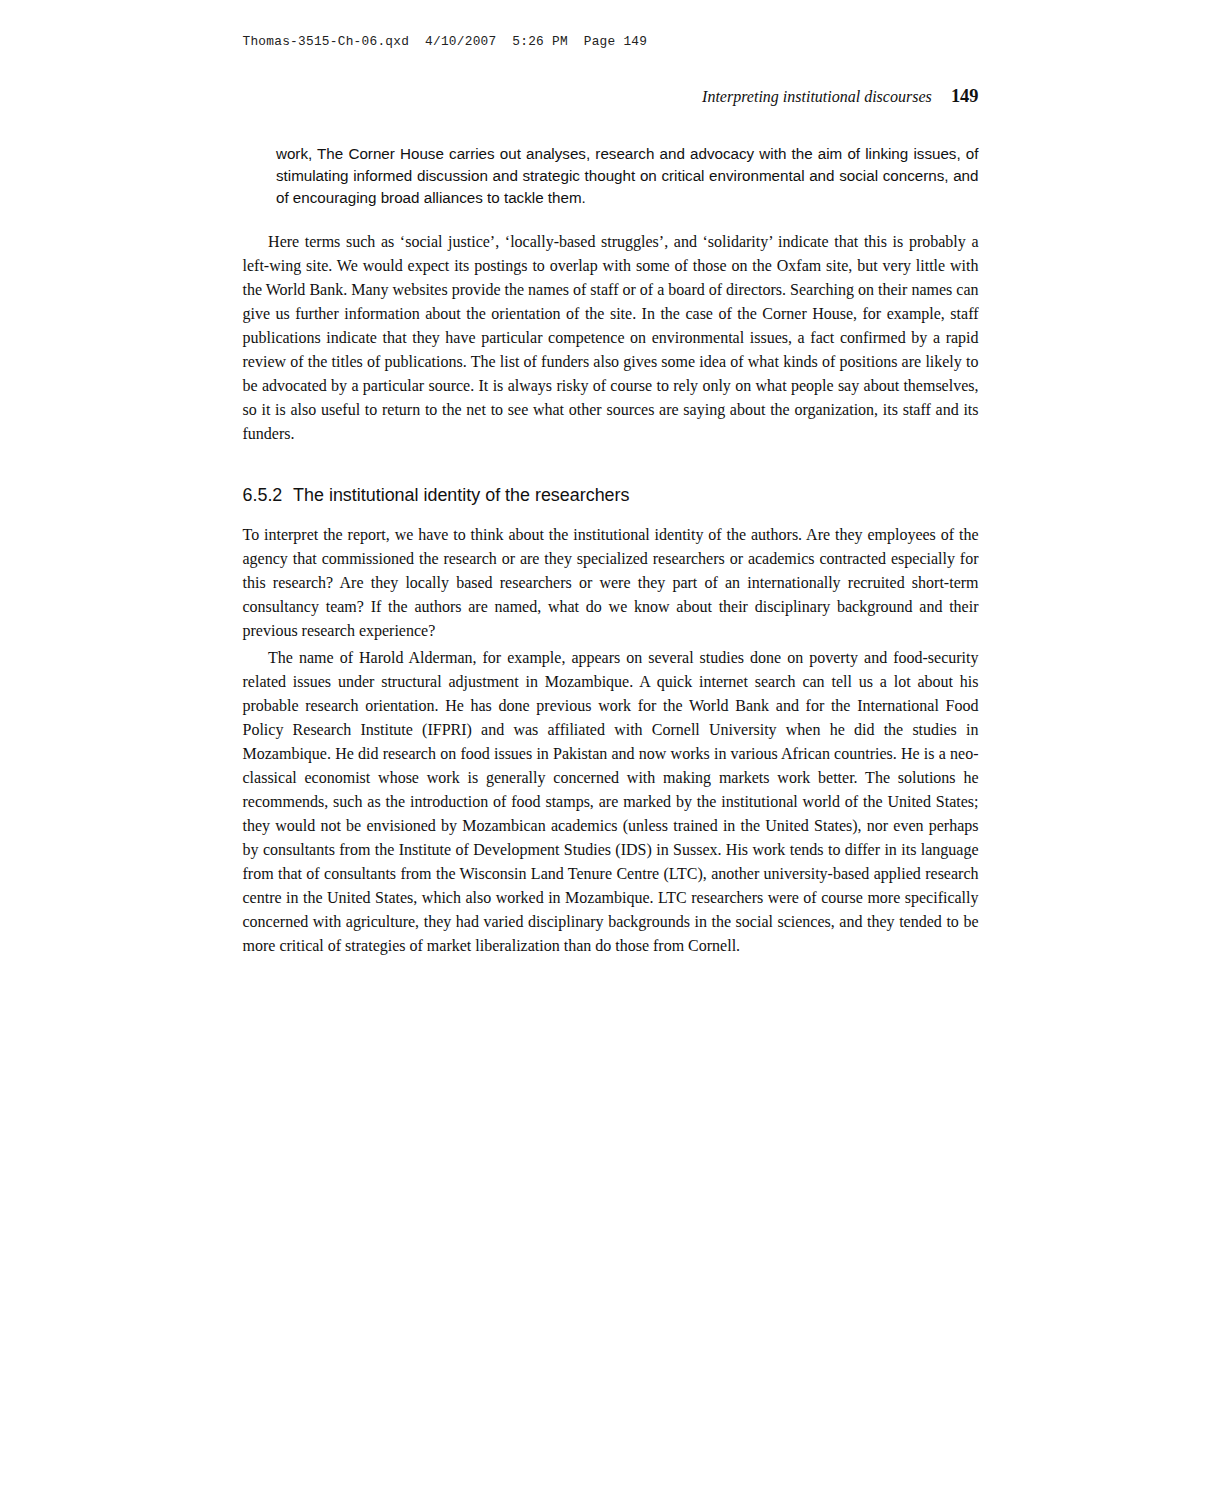Thomas-3515-Ch-06.qxd 4/10/2007 5:26 PM Page 149
Interpreting institutional discourses 149
work, The Corner House carries out analyses, research and advocacy with the aim of linking issues, of stimulating informed discussion and strategic thought on critical environmental and social concerns, and of encouraging broad alliances to tackle them.
Here terms such as ‘social justice’, ‘locally-based struggles’, and ‘solidarity’ indicate that this is probably a left-wing site. We would expect its postings to overlap with some of those on the Oxfam site, but very little with the World Bank. Many websites provide the names of staff or of a board of directors. Searching on their names can give us further information about the orientation of the site. In the case of the Corner House, for example, staff publications indicate that they have particular competence on environmental issues, a fact confirmed by a rapid review of the titles of publications. The list of funders also gives some idea of what kinds of positions are likely to be advocated by a particular source. It is always risky of course to rely only on what people say about themselves, so it is also useful to return to the net to see what other sources are saying about the organization, its staff and its funders.
6.5.2 The institutional identity of the researchers
To interpret the report, we have to think about the institutional identity of the authors. Are they employees of the agency that commissioned the research or are they specialized researchers or academics contracted especially for this research? Are they locally based researchers or were they part of an internationally recruited short-term consultancy team? If the authors are named, what do we know about their disciplinary background and their previous research experience?
The name of Harold Alderman, for example, appears on several studies done on poverty and food-security related issues under structural adjustment in Mozambique. A quick internet search can tell us a lot about his probable research orientation. He has done previous work for the World Bank and for the International Food Policy Research Institute (IFPRI) and was affiliated with Cornell University when he did the studies in Mozambique. He did research on food issues in Pakistan and now works in various African countries. He is a neo-classical economist whose work is generally concerned with making markets work better. The solutions he recommends, such as the introduction of food stamps, are marked by the institutional world of the United States; they would not be envisioned by Mozambican academics (unless trained in the United States), nor even perhaps by consultants from the Institute of Development Studies (IDS) in Sussex. His work tends to differ in its language from that of consultants from the Wisconsin Land Tenure Centre (LTC), another university-based applied research centre in the United States, which also worked in Mozambique. LTC researchers were of course more specifically concerned with agriculture, they had varied disciplinary backgrounds in the social sciences, and they tended to be more critical of strategies of market liberalization than do those from Cornell.